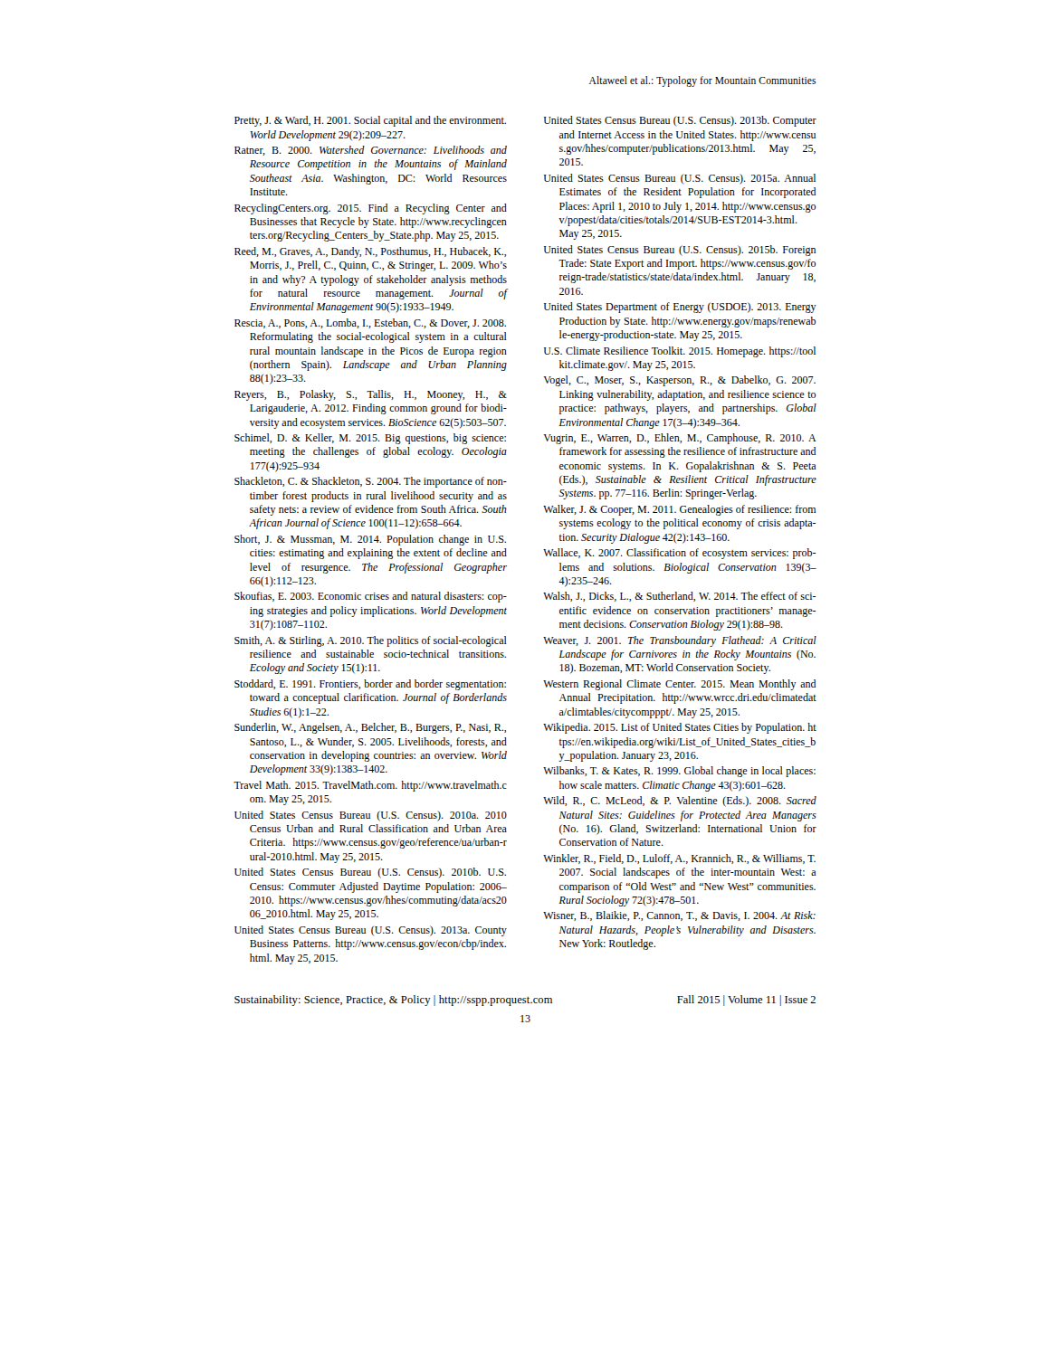Altaweel et al.: Typology for Mountain Communities
Pretty, J. & Ward, H. 2001. Social capital and the environment. World Development 29(2):209–227.
Ratner, B. 2000. Watershed Governance: Livelihoods and Resource Competition in the Mountains of Mainland Southeast Asia. Washington, DC: World Resources Institute.
RecyclingCenters.org. 2015. Find a Recycling Center and Businesses that Recycle by State. http://www.recyclingcenters.org/Recycling_Centers_by_State.php. May 25, 2015.
Reed, M., Graves, A., Dandy, N., Posthumus, H., Hubacek, K., Morris, J., Prell, C., Quinn, C., & Stringer, L. 2009. Who’s in and why? A typology of stakeholder analysis methods for natural resource management. Journal of Environmental Management 90(5):1933–1949.
Rescia, A., Pons, A., Lomba, I., Esteban, C., & Dover, J. 2008. Reformulating the social-ecological system in a cultural rural mountain landscape in the Picos de Europa region (northern Spain). Landscape and Urban Planning 88(1):23–33.
Reyers, B., Polasky, S., Tallis, H., Mooney, H., & Larigauderie, A. 2012. Finding common ground for biodiversity and ecosystem services. BioScience 62(5):503–507.
Schimel, D. & Keller, M. 2015. Big questions, big science: meeting the challenges of global ecology. Oecologia 177(4):925–934
Shackleton, C. & Shackleton, S. 2004. The importance of non-timber forest products in rural livelihood security and as safety nets: a review of evidence from South Africa. South African Journal of Science 100(11–12):658–664.
Short, J. & Mussman, M. 2014. Population change in U.S. cities: estimating and explaining the extent of decline and level of resurgence. The Professional Geographer 66(1):112–123.
Skoufias, E. 2003. Economic crises and natural disasters: coping strategies and policy implications. World Development 31(7):1087–1102.
Smith, A. & Stirling, A. 2010. The politics of social-ecological resilience and sustainable socio-technical transitions. Ecology and Society 15(1):11.
Stoddard, E. 1991. Frontiers, border and border segmentation: toward a conceptual clarification. Journal of Borderlands Studies 6(1):1–22.
Sunderlin, W., Angelsen, A., Belcher, B., Burgers, P., Nasi, R., Santoso, L., & Wunder, S. 2005. Livelihoods, forests, and conservation in developing countries: an overview. World Development 33(9):1383–1402.
Travel Math. 2015. TravelMath.com. http://www.travelmath.com. May 25, 2015.
United States Census Bureau (U.S. Census). 2010a. 2010 Census Urban and Rural Classification and Urban Area Criteria. https://www.census.gov/geo/reference/ua/urban-rural-2010.html. May 25, 2015.
United States Census Bureau (U.S. Census). 2010b. U.S. Census: Commuter Adjusted Daytime Population: 2006–2010. https://www.census.gov/hhes/commuting/data/acs2006_2010.html. May 25, 2015.
United States Census Bureau (U.S. Census). 2013a. County Business Patterns. http://www.census.gov/econ/cbp/index.html. May 25, 2015.
United States Census Bureau (U.S. Census). 2013b. Computer and Internet Access in the United States. http://www.census.gov/hhes/computer/publications/2013.html. May 25, 2015.
United States Census Bureau (U.S. Census). 2015a. Annual Estimates of the Resident Population for Incorporated Places: April 1, 2010 to July 1, 2014. http://www.census.gov/popest/data/cities/totals/2014/SUB-EST2014-3.html. May 25, 2015.
United States Census Bureau (U.S. Census). 2015b. Foreign Trade: State Export and Import. https://www.census.gov/foreign-trade/statistics/state/data/index.html. January 18, 2016.
United States Department of Energy (USDOE). 2013. Energy Production by State. http://www.energy.gov/maps/renewable-energy-production-state. May 25, 2015.
U.S. Climate Resilience Toolkit. 2015. Homepage. https://toolkit.climate.gov/. May 25, 2015.
Vogel, C., Moser, S., Kasperson, R., & Dabelko, G. 2007. Linking vulnerability, adaptation, and resilience science to practice: pathways, players, and partnerships. Global Environmental Change 17(3–4):349–364.
Vugrin, E., Warren, D., Ehlen, M., Camphouse, R. 2010. A framework for assessing the resilience of infrastructure and economic systems. In K. Gopalakrishnan & S. Peeta (Eds.), Sustainable & Resilient Critical Infrastructure Systems. pp. 77–116. Berlin: Springer-Verlag.
Walker, J. & Cooper, M. 2011. Genealogies of resilience: from systems ecology to the political economy of crisis adaptation. Security Dialogue 42(2):143–160.
Wallace, K. 2007. Classification of ecosystem services: problems and solutions. Biological Conservation 139(3–4):235–246.
Walsh, J., Dicks, L., & Sutherland, W. 2014. The effect of scientific evidence on conservation practitioners’ management decisions. Conservation Biology 29(1):88–98.
Weaver, J. 2001. The Transboundary Flathead: A Critical Landscape for Carnivores in the Rocky Mountains (No. 18). Bozeman, MT: World Conservation Society.
Western Regional Climate Center. 2015. Mean Monthly and Annual Precipitation. http://www.wrcc.dri.edu/climatedata/climtables/citycompppt/. May 25, 2015.
Wikipedia. 2015. List of United States Cities by Population. https://en.wikipedia.org/wiki/List_of_United_States_cities_by_population. January 23, 2016.
Wilbanks, T. & Kates, R. 1999. Global change in local places: how scale matters. Climatic Change 43(3):601–628.
Wild, R., C. McLeod, & P. Valentine (Eds.). 2008. Sacred Natural Sites: Guidelines for Protected Area Managers (No. 16). Gland, Switzerland: International Union for Conservation of Nature.
Winkler, R., Field, D., Luloff, A., Krannich, R., & Williams, T. 2007. Social landscapes of the inter-mountain West: a comparison of “Old West” and “New West” communities. Rural Sociology 72(3):478–501.
Wisner, B., Blaikie, P., Cannon, T., & Davis, I. 2004. At Risk: Natural Hazards, People’s Vulnerability and Disasters. New York: Routledge.
Sustainability: Science, Practice, & Policy | http://sspp.proquest.com
Fall 2015 | Volume 11 | Issue 2
13